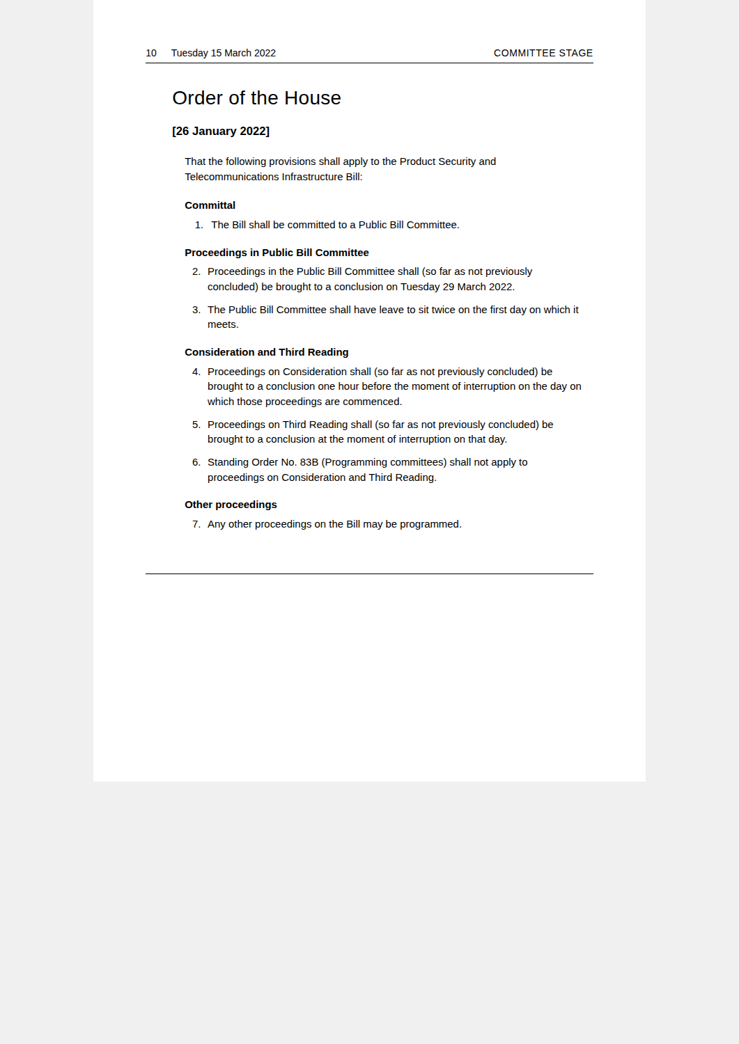10 Tuesday 15 March 2022
COMMITTEE STAGE
Order of the House
[26 January 2022]
That the following provisions shall apply to the Product Security and Telecommunications Infrastructure Bill:
Committal
1. The Bill shall be committed to a Public Bill Committee.
Proceedings in Public Bill Committee
2. Proceedings in the Public Bill Committee shall (so far as not previously concluded) be brought to a conclusion on Tuesday 29 March 2022.
3. The Public Bill Committee shall have leave to sit twice on the first day on which it meets.
Consideration and Third Reading
4. Proceedings on Consideration shall (so far as not previously concluded) be brought to a conclusion one hour before the moment of interruption on the day on which those proceedings are commenced.
5. Proceedings on Third Reading shall (so far as not previously concluded) be brought to a conclusion at the moment of interruption on that day.
6. Standing Order No. 83B (Programming committees) shall not apply to proceedings on Consideration and Third Reading.
Other proceedings
7. Any other proceedings on the Bill may be programmed.